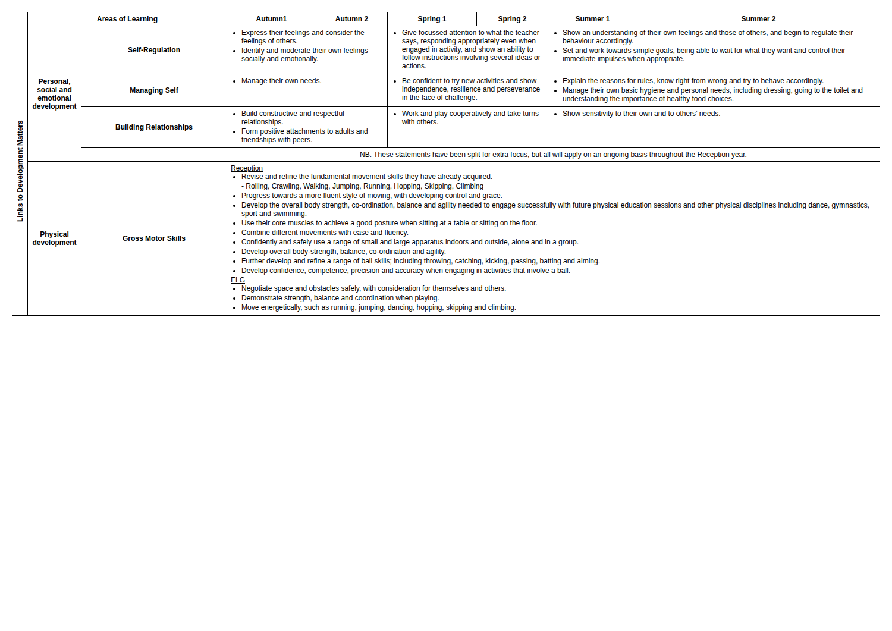| | Areas of Learning | Autumn1 | Autumn 2 | Spring 1 | Spring 2 | Summer 1 | Summer 2 |
| Links to Development Matters | Personal, social and emotional development | Self-Regulation | Express their feelings and consider the feelings of others. Identify and moderate their own feelings socially and emotionally. | Give focussed attention to what the teacher says, responding appropriately even when engaged in activity, and show an ability to follow instructions involving several ideas or actions. | Show an understanding of their own feelings and those of others, and begin to regulate their behaviour accordingly. Set and work towards simple goals, being able to wait for what they want and control their immediate impulses when appropriate. |
| Managing Self | Manage their own needs. | Be confident to try new activities and show independence, resilience and perseverance in the face of challenge. | Explain the reasons for rules, know right from wrong and try to behave accordingly. Manage their own basic hygiene and personal needs, including dressing, going to the toilet and understanding the importance of healthy food choices. |
| Building Relationships | Build constructive and respectful relationships. Form positive attachments to adults and friendships with peers. | Work and play cooperatively and take turns with others. | Show sensitivity to their own and to others’ needs. |
| | NB. These statements have been split for extra focus, but all will apply on an ongoing basis throughout the Reception year. |
| Physical development | Gross Motor Skills | Reception Revise and refine the fundamental movement skills they have already acquired. Rolling, Crawling, Walking, Jumping, Running, Hopping, Skipping, Climbing Progress towards a more fluent style of moving, with developing control and grace. Develop the overall body strength, co-ordination, balance and agility needed to engage successfully with future physical education sessions and other physical disciplines including dance, gymnastics, sport and swimming. Use their core muscles to achieve a good posture when sitting at a table or sitting on the floor. Combine different movements with ease and fluency. Confidently and safely use a range of small and large apparatus indoors and outside, alone and in a group. Develop overall body-strength, balance, co-ordination and agility. Further develop and refine a range of ball skills; including throwing, catching, kicking, passing, batting and aiming. Develop confidence, competence, precision and accuracy when engaging in activities that involve a ball. ELG Negotiate space and obstacles safely, with consideration for themselves and others. Demonstrate strength, balance and coordination when playing. Move energetically, such as running, jumping, dancing, hopping, skipping and climbing. |